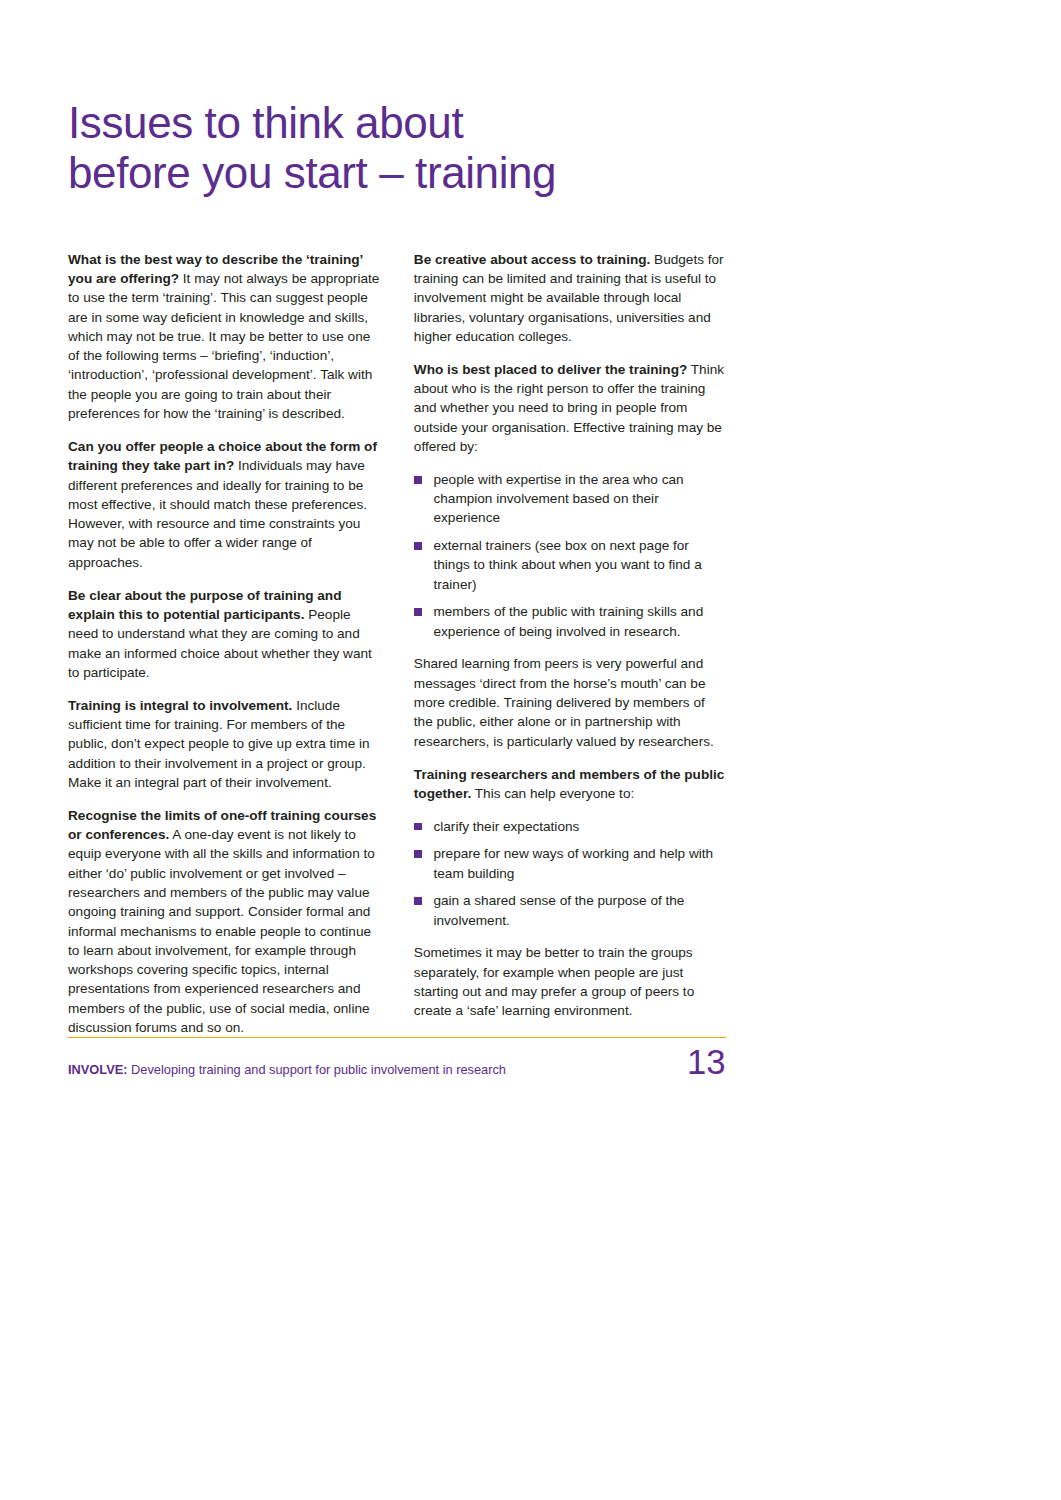Issues to think about
before you start – training
What is the best way to describe the ‘training’ you are offering? It may not always be appropriate to use the term ‘training’. This can suggest people are in some way deficient in knowledge and skills, which may not be true. It may be better to use one of the following terms – ‘briefing’, ‘induction’, ‘introduction’, ‘professional development’. Talk with the people you are going to train about their preferences for how the ‘training’ is described.
Can you offer people a choice about the form of training they take part in? Individuals may have different preferences and ideally for training to be most effective, it should match these preferences. However, with resource and time constraints you may not be able to offer a wider range of approaches.
Be clear about the purpose of training and explain this to potential participants. People need to understand what they are coming to and make an informed choice about whether they want to participate.
Training is integral to involvement. Include sufficient time for training. For members of the public, don’t expect people to give up extra time in addition to their involvement in a project or group. Make it an integral part of their involvement.
Recognise the limits of one-off training courses or conferences. A one-day event is not likely to equip everyone with all the skills and information to either ‘do’ public involvement or get involved – researchers and members of the public may value ongoing training and support. Consider formal and informal mechanisms to enable people to continue to learn about involvement, for example through workshops covering specific topics, internal presentations from experienced researchers and members of the public, use of social media, online discussion forums and so on.
Be creative about access to training. Budgets for training can be limited and training that is useful to involvement might be available through local libraries, voluntary organisations, universities and higher education colleges.
Who is best placed to deliver the training? Think about who is the right person to offer the training and whether you need to bring in people from outside your organisation. Effective training may be offered by:
people with expertise in the area who can champion involvement based on their experience
external trainers (see box on next page for things to think about when you want to find a trainer)
members of the public with training skills and experience of being involved in research.
Shared learning from peers is very powerful and messages ‘direct from the horse’s mouth’ can be more credible. Training delivered by members of the public, either alone or in partnership with researchers, is particularly valued by researchers.
Training researchers and members of the public together. This can help everyone to:
clarify their expectations
prepare for new ways of working and help with team building
gain a shared sense of the purpose of the involvement.
Sometimes it may be better to train the groups separately, for example when people are just starting out and may prefer a group of peers to create a ‘safe’ learning environment.
INVOLVE: Developing training and support for public involvement in research
13